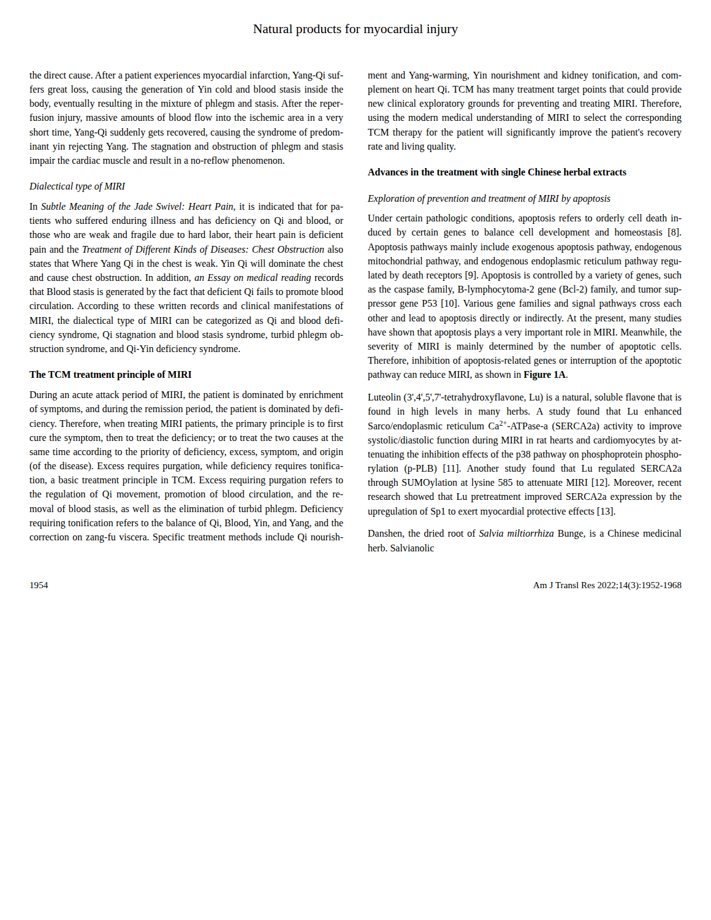Natural products for myocardial injury
the direct cause. After a patient experiences myocardial infarction, Yang-Qi suffers great loss, causing the generation of Yin cold and blood stasis inside the body, eventually resulting in the mixture of phlegm and stasis. After the reperfusion injury, massive amounts of blood flow into the ischemic area in a very short time, Yang-Qi suddenly gets recovered, causing the syndrome of predominant yin rejecting Yang. The stagnation and obstruction of phlegm and stasis impair the cardiac muscle and result in a no-reflow phenomenon.
Dialectical type of MIRI
In Subtle Meaning of the Jade Swivel: Heart Pain, it is indicated that for patients who suffered enduring illness and has deficiency on Qi and blood, or those who are weak and fragile due to hard labor, their heart pain is deficient pain and the Treatment of Different Kinds of Diseases: Chest Obstruction also states that Where Yang Qi in the chest is weak. Yin Qi will dominate the chest and cause chest obstruction. In addition, an Essay on medical reading records that Blood stasis is generated by the fact that deficient Qi fails to promote blood circulation. According to these written records and clinical manifestations of MIRI, the dialectical type of MIRI can be categorized as Qi and blood deficiency syndrome, Qi stagnation and blood stasis syndrome, turbid phlegm obstruction syndrome, and Qi-Yin deficiency syndrome.
The TCM treatment principle of MIRI
During an acute attack period of MIRI, the patient is dominated by enrichment of symptoms, and during the remission period, the patient is dominated by deficiency. Therefore, when treating MIRI patients, the primary principle is to first cure the symptom, then to treat the deficiency; or to treat the two causes at the same time according to the priority of deficiency, excess, symptom, and origin (of the disease). Excess requires purgation, while deficiency requires tonification, a basic treatment principle in TCM. Excess requiring purgation refers to the regulation of Qi movement, promotion of blood circulation, and the removal of blood stasis, as well as the elimination of turbid phlegm. Deficiency requiring tonification refers to the balance of Qi, Blood, Yin, and Yang, and the correction on zang-fu viscera. Specific treatment methods include Qi nourishment and Yang-warming, Yin nourishment and kidney tonification, and complement on heart Qi. TCM has many treatment target points that could provide new clinical exploratory grounds for preventing and treating MIRI. Therefore, using the modern medical understanding of MIRI to select the corresponding TCM therapy for the patient will significantly improve the patient's recovery rate and living quality.
Advances in the treatment with single Chinese herbal extracts
Exploration of prevention and treatment of MIRI by apoptosis
Under certain pathologic conditions, apoptosis refers to orderly cell death induced by certain genes to balance cell development and homeostasis [8]. Apoptosis pathways mainly include exogenous apoptosis pathway, endogenous mitochondrial pathway, and endogenous endoplasmic reticulum pathway regulated by death receptors [9]. Apoptosis is controlled by a variety of genes, such as the caspase family, B-lymphocytoma-2 gene (Bcl-2) family, and tumor suppressor gene P53 [10]. Various gene families and signal pathways cross each other and lead to apoptosis directly or indirectly. At the present, many studies have shown that apoptosis plays a very important role in MIRI. Meanwhile, the severity of MIRI is mainly determined by the number of apoptotic cells. Therefore, inhibition of apoptosis-related genes or interruption of the apoptotic pathway can reduce MIRI, as shown in Figure 1A.
Luteolin (3',4',5',7'-tetrahydroxyflavone, Lu) is a natural, soluble flavone that is found in high levels in many herbs. A study found that Lu enhanced Sarco/endoplasmic reticulum Ca2+-ATPase-a (SERCA2a) activity to improve systolic/diastolic function during MIRI in rat hearts and cardiomyocytes by attenuating the inhibition effects of the p38 pathway on phosphoprotein phosphorylation (p-PLB) [11]. Another study found that Lu regulated SERCA2a through SUMOylation at lysine 585 to attenuate MIRI [12]. Moreover, recent research showed that Lu pretreatment improved SERCA2a expression by the upregulation of Sp1 to exert myocardial protective effects [13].
Danshen, the dried root of Salvia miltiorrhiza Bunge, is a Chinese medicinal herb. Salvianolic
1954 Am J Transl Res 2022;14(3):1952-1968